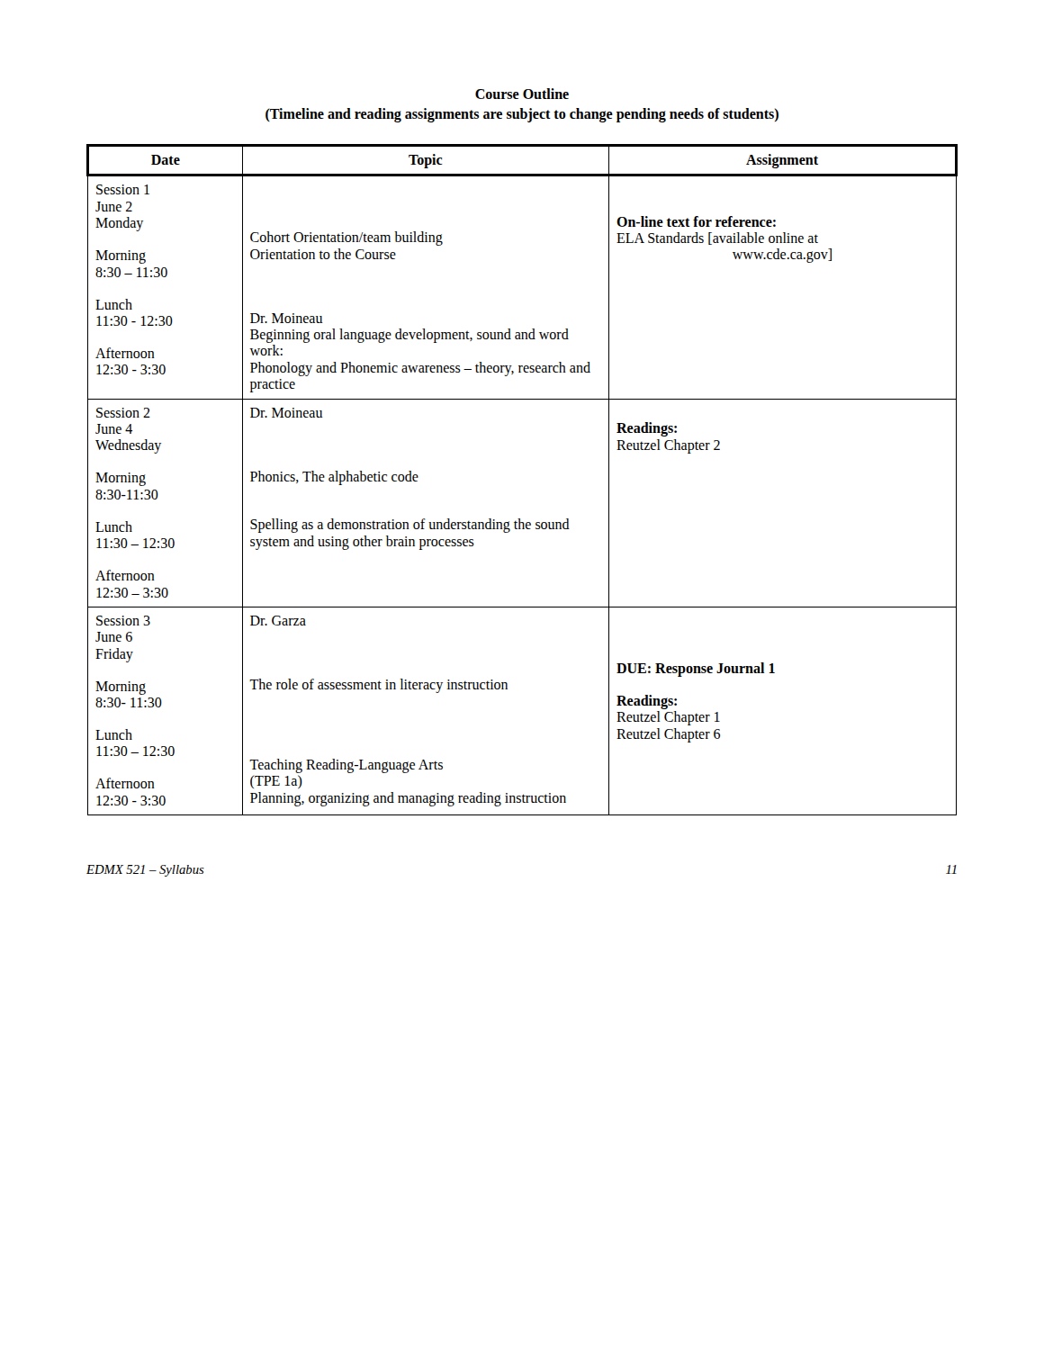Course Outline
(Timeline and reading assignments are subject to change pending needs of students)
| Date | Topic | Assignment |
| --- | --- | --- |
| Session 1 June 2 Monday Morning 8:30 – 11:30 Lunch 11:30 - 12:30 Afternoon 12:30 - 3:30 | Cohort Orientation/team building Orientation to the Course Dr. Moineau Beginning oral language development, sound and word work: Phonology and Phonemic awareness – theory, research and practice | On-line text for reference: ELA Standards [available online at www.cde.ca.gov] |
| Session 2 June 4 Wednesday Morning 8:30-11:30 Lunch 11:30 – 12:30 Afternoon 12:30 – 3:30 | Dr. Moineau Phonics, The alphabetic code Spelling as a demonstration of understanding the sound system and using other brain processes | Readings: Reutzel Chapter 2 |
| Session 3 June 6 Friday Morning 8:30- 11:30 Lunch 11:30 – 12:30 Afternoon 12:30 - 3:30 | Dr. Garza The role of assessment in literacy instruction Teaching Reading-Language Arts (TPE 1a) Planning, organizing and managing reading instruction | DUE: Response Journal 1 Readings: Reutzel Chapter 1 Reutzel Chapter 6 |
EDMX 521 – Syllabus 11